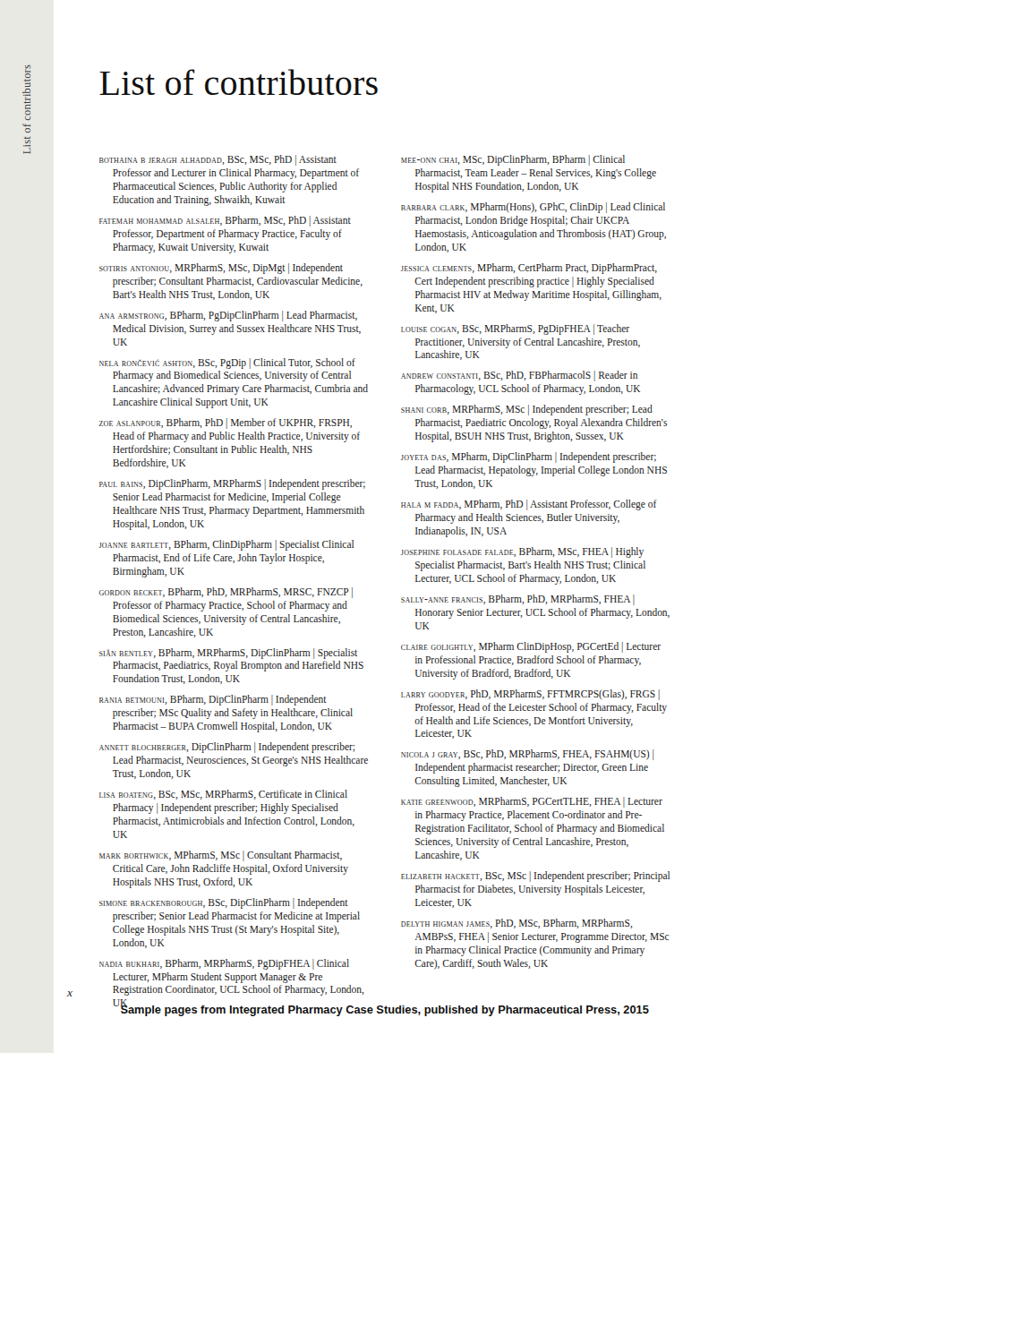List of contributors
List of contributors
Bothaina B Jeragh Alhaddad, BSc, MSc, PhD | Assistant Professor and Lecturer in Clinical Pharmacy, Department of Pharmaceutical Sciences, Public Authority for Applied Education and Training, Shwaikh, Kuwait
Fatemah Mohammad Alsaleh, BPharm, MSc, PhD | Assistant Professor, Department of Pharmacy Practice, Faculty of Pharmacy, Kuwait University, Kuwait
Sotiris Antoniou, MRPharmS, MSc, DipMgt | Independent prescriber; Consultant Pharmacist, Cardiovascular Medicine, Bart's Health NHS Trust, London, UK
Ana Armstrong, BPharm, PgDipClinPharm | Lead Pharmacist, Medical Division, Surrey and Sussex Healthcare NHS Trust, UK
Nela Rončević Ashton, BSc, PgDip | Clinical Tutor, School of Pharmacy and Biomedical Sciences, University of Central Lancashire; Advanced Primary Care Pharmacist, Cumbria and Lancashire Clinical Support Unit, UK
Zoe Aslanpour, BPharm, PhD | Member of UKPHR, FRSPH, Head of Pharmacy and Public Health Practice, University of Hertfordshire; Consultant in Public Health, NHS Bedfordshire, UK
Paul Bains, DipClinPharm, MRPharmS | Independent prescriber; Senior Lead Pharmacist for Medicine, Imperial College Healthcare NHS Trust, Pharmacy Department, Hammersmith Hospital, London, UK
Joanne Bartlett, BPharm, ClinDipPharm | Specialist Clinical Pharmacist, End of Life Care, John Taylor Hospice, Birmingham, UK
Gordon Becket, BPharm, PhD, MRPharmS, MRSC, FNZCP | Professor of Pharmacy Practice, School of Pharmacy and Biomedical Sciences, University of Central Lancashire, Preston, Lancashire, UK
Siân Bentley, BPharm, MRPharmS, DipClinPharm | Specialist Pharmacist, Paediatrics, Royal Brompton and Harefield NHS Foundation Trust, London, UK
Rania Betmouni, BPharm, DipClinPharm | Independent prescriber; MSc Quality and Safety in Healthcare, Clinical Pharmacist – BUPA Cromwell Hospital, London, UK
Annett Blochberger, DipClinPharm | Independent prescriber; Lead Pharmacist, Neurosciences, St George's NHS Healthcare Trust, London, UK
Lisa Boateng, BSc, MSc, MRPharmS, Certificate in Clinical Pharmacy | Independent prescriber; Highly Specialised Pharmacist, Antimicrobials and Infection Control, London, UK
Mark Borthwick, MPharmS, MSc | Consultant Pharmacist, Critical Care, John Radcliffe Hospital, Oxford University Hospitals NHS Trust, Oxford, UK
Simone Brackenborough, BSc, DipClinPharm | Independent prescriber; Senior Lead Pharmacist for Medicine at Imperial College Hospitals NHS Trust (St Mary's Hospital Site), London, UK
Nadia Bukhari, BPharm, MRPharmS, PgDipFHEA | Clinical Lecturer, MPharm Student Support Manager & Pre Registration Coordinator, UCL School of Pharmacy, London, UK
Mee-Onn Chai, MSc, DipClinPharm, BPharm | Clinical Pharmacist, Team Leader – Renal Services, King's College Hospital NHS Foundation, London, UK
Barbara Clark, MPharm(Hons), GPhC, ClinDip | Lead Clinical Pharmacist, London Bridge Hospital; Chair UKCPA Haemostasis, Anticoagulation and Thrombosis (HAT) Group, London, UK
Jessica Clements, MPharm, CertPharm Pract, DipPharmPract, Cert Independent prescribing practice | Highly Specialised Pharmacist HIV at Medway Maritime Hospital, Gillingham, Kent, UK
Louise Cogan, BSc, MRPharmS, PgDipFHEA | Teacher Practitioner, University of Central Lancashire, Preston, Lancashire, UK
Andrew Constanti, BSc, PhD, FBPharmacolS | Reader in Pharmacology, UCL School of Pharmacy, London, UK
Shani Corb, MRPharmS, MSc | Independent prescriber; Lead Pharmacist, Paediatric Oncology, Royal Alexandra Children's Hospital, BSUH NHS Trust, Brighton, Sussex, UK
Joyeta Das, MPharm, DipClinPharm | Independent prescriber; Lead Pharmacist, Hepatology, Imperial College London NHS Trust, London, UK
Hala M Fadda, MPharm, PhD | Assistant Professor, College of Pharmacy and Health Sciences, Butler University, Indianapolis, IN, USA
Josephine Folasade Falade, BPharm, MSc, FHEA | Highly Specialist Pharmacist, Bart's Health NHS Trust; Clinical Lecturer, UCL School of Pharmacy, London, UK
Sally-Anne Francis, BPharm, PhD, MRPharmS, FHEA | Honorary Senior Lecturer, UCL School of Pharmacy, London, UK
Claire Golightly, MPharm ClinDipHosp, PGCertEd | Lecturer in Professional Practice, Bradford School of Pharmacy, University of Bradford, Bradford, UK
Larry Goodyer, PhD, MRPharmS, FFTMRCPS(Glas), FRGS | Professor, Head of the Leicester School of Pharmacy, Faculty of Health and Life Sciences, De Montfort University, Leicester, UK
Nicola J Gray, BSc, PhD, MRPharmS, FHEA, FSAHM(US) | Independent pharmacist researcher; Director, Green Line Consulting Limited, Manchester, UK
Katie Greenwood, MRPharmS, PGCertTLHE, FHEA | Lecturer in Pharmacy Practice, Placement Co-ordinator and Pre-Registration Facilitator, School of Pharmacy and Biomedical Sciences, University of Central Lancashire, Preston, Lancashire, UK
Elizabeth Hackett, BSc, MSc | Independent prescriber; Principal Pharmacist for Diabetes, University Hospitals Leicester, Leicester, UK
Delyth Higman James, PhD, MSc, BPharm, MRPharmS, AMBPsS, FHEA | Senior Lecturer, Programme Director, MSc in Pharmacy Clinical Practice (Community and Primary Care), Cardiff, South Wales, UK
x
Sample pages from Integrated Pharmacy Case Studies, published by Pharmaceutical Press, 2015